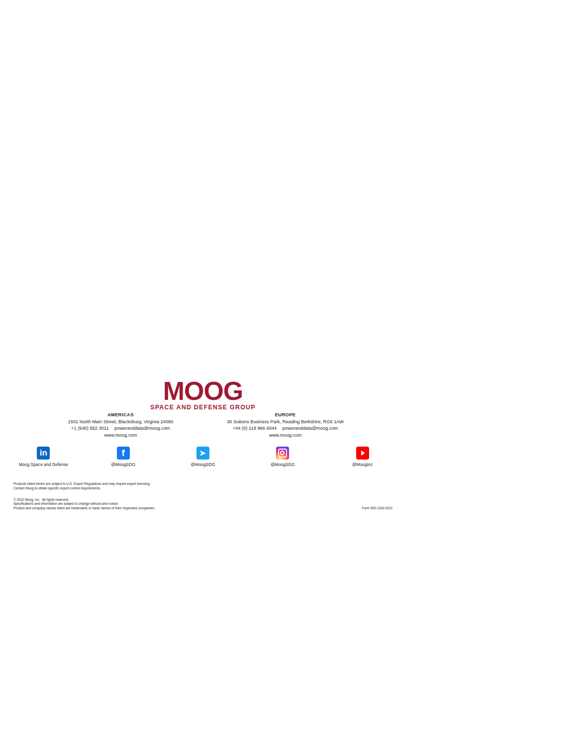MOOG
SPACE AND DEFENSE GROUP
AMERICAS
1501 North Main Street, Blacksburg, Virginia 24060
+1 (540) 552 3011 poweranddata@moog.com
www.moog.com
EUROPE
30 Suttons Business Park, Reading Berkshire, RG6 1AW
+44 (0) 118 966 6044 poweranddata@moog.com
www.moog.com
in
Moog Space and Defense
f
@MoogSDG
➤
@MoogSDG
@MoogSDG
@MoogInc
Products listed herein are subject to U.S. Export Regulations and may require export licensing.
Contact Moog to obtain specific export control requirements.
© 2022 Moog, Inc. All rights reserved.
Specifications and information are subject to change without prior notice.
Product and company names listed are trademarks or trade names of their respective companies.
Form 500-1343 0222